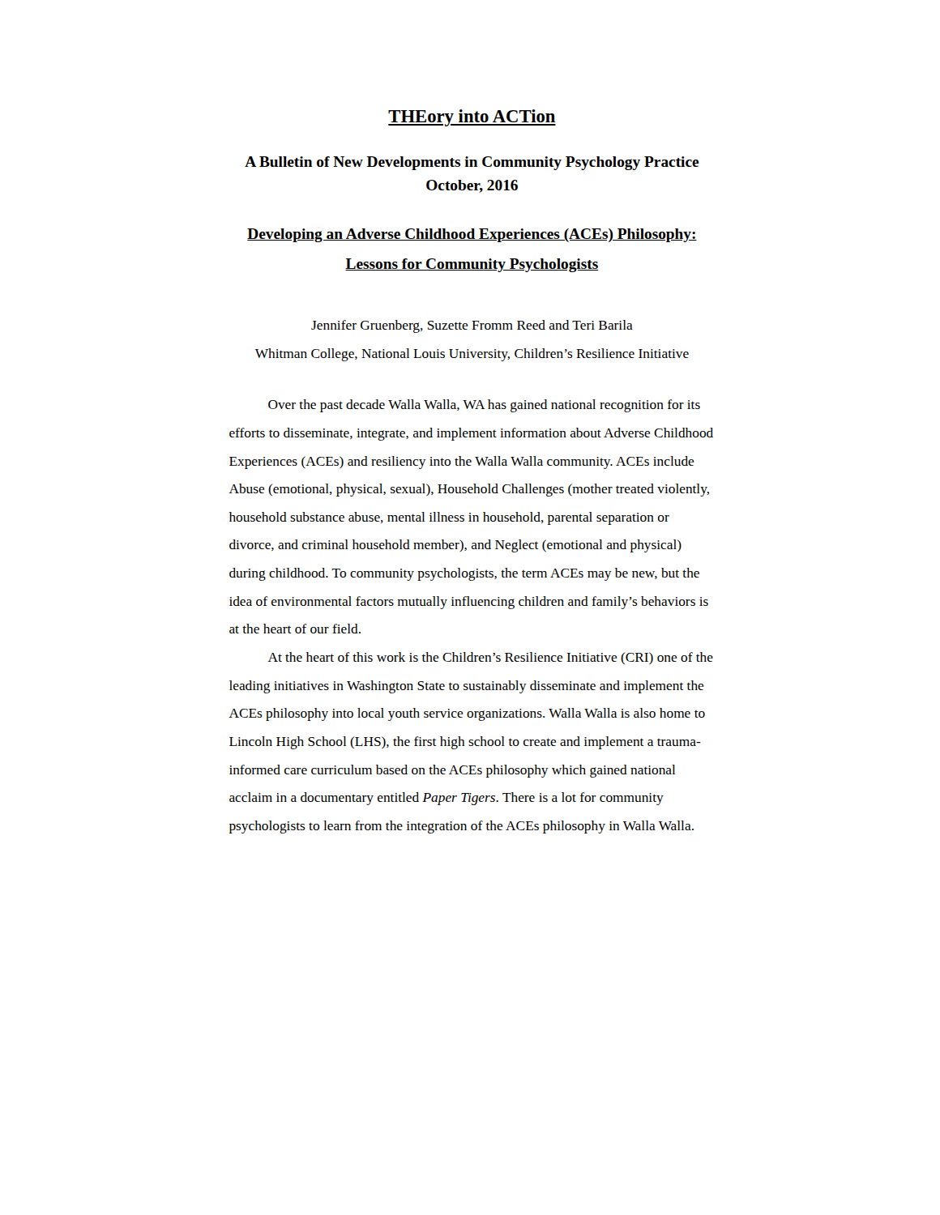THEory into ACTion
A Bulletin of New Developments in Community Psychology Practice
October, 2016
Developing an Adverse Childhood Experiences (ACEs) Philosophy: Lessons for Community Psychologists
Jennifer Gruenberg, Suzette Fromm Reed and Teri Barila
Whitman College, National Louis University, Children’s Resilience Initiative
Over the past decade Walla Walla, WA has gained national recognition for its efforts to disseminate, integrate, and implement information about Adverse Childhood Experiences (ACEs) and resiliency into the Walla Walla community. ACEs include Abuse (emotional, physical, sexual), Household Challenges (mother treated violently, household substance abuse, mental illness in household, parental separation or divorce, and criminal household member), and Neglect (emotional and physical) during childhood. To community psychologists, the term ACEs may be new, but the idea of environmental factors mutually influencing children and family’s behaviors is at the heart of our field.
At the heart of this work is the Children’s Resilience Initiative (CRI) one of the leading initiatives in Washington State to sustainably disseminate and implement the ACEs philosophy into local youth service organizations. Walla Walla is also home to Lincoln High School (LHS), the first high school to create and implement a trauma-informed care curriculum based on the ACEs philosophy which gained national acclaim in a documentary entitled Paper Tigers. There is a lot for community psychologists to learn from the integration of the ACEs philosophy in Walla Walla.